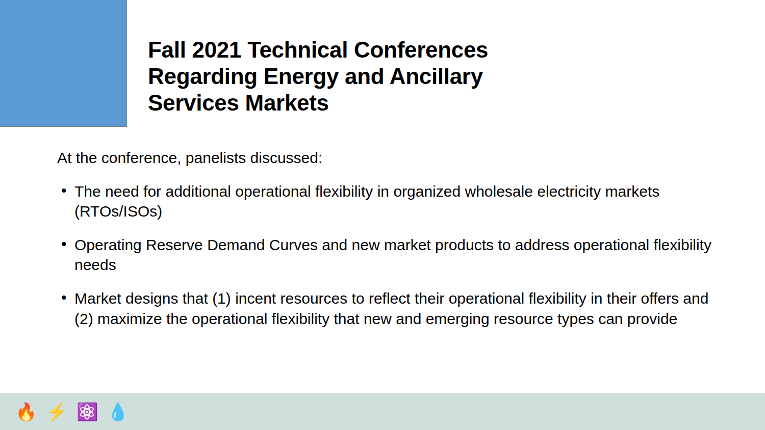Fall 2021 Technical Conferences Regarding Energy and Ancillary Services Markets
At the conference, panelists discussed:
The need for additional operational flexibility in organized wholesale electricity markets (RTOs/ISOs)
Operating Reserve Demand Curves and new market products to address operational flexibility needs
Market designs that (1) incent resources to reflect their operational flexibility in their offers and (2) maximize the operational flexibility that new and emerging resource types can provide
🔥 ⚡ ⚛️ 💧